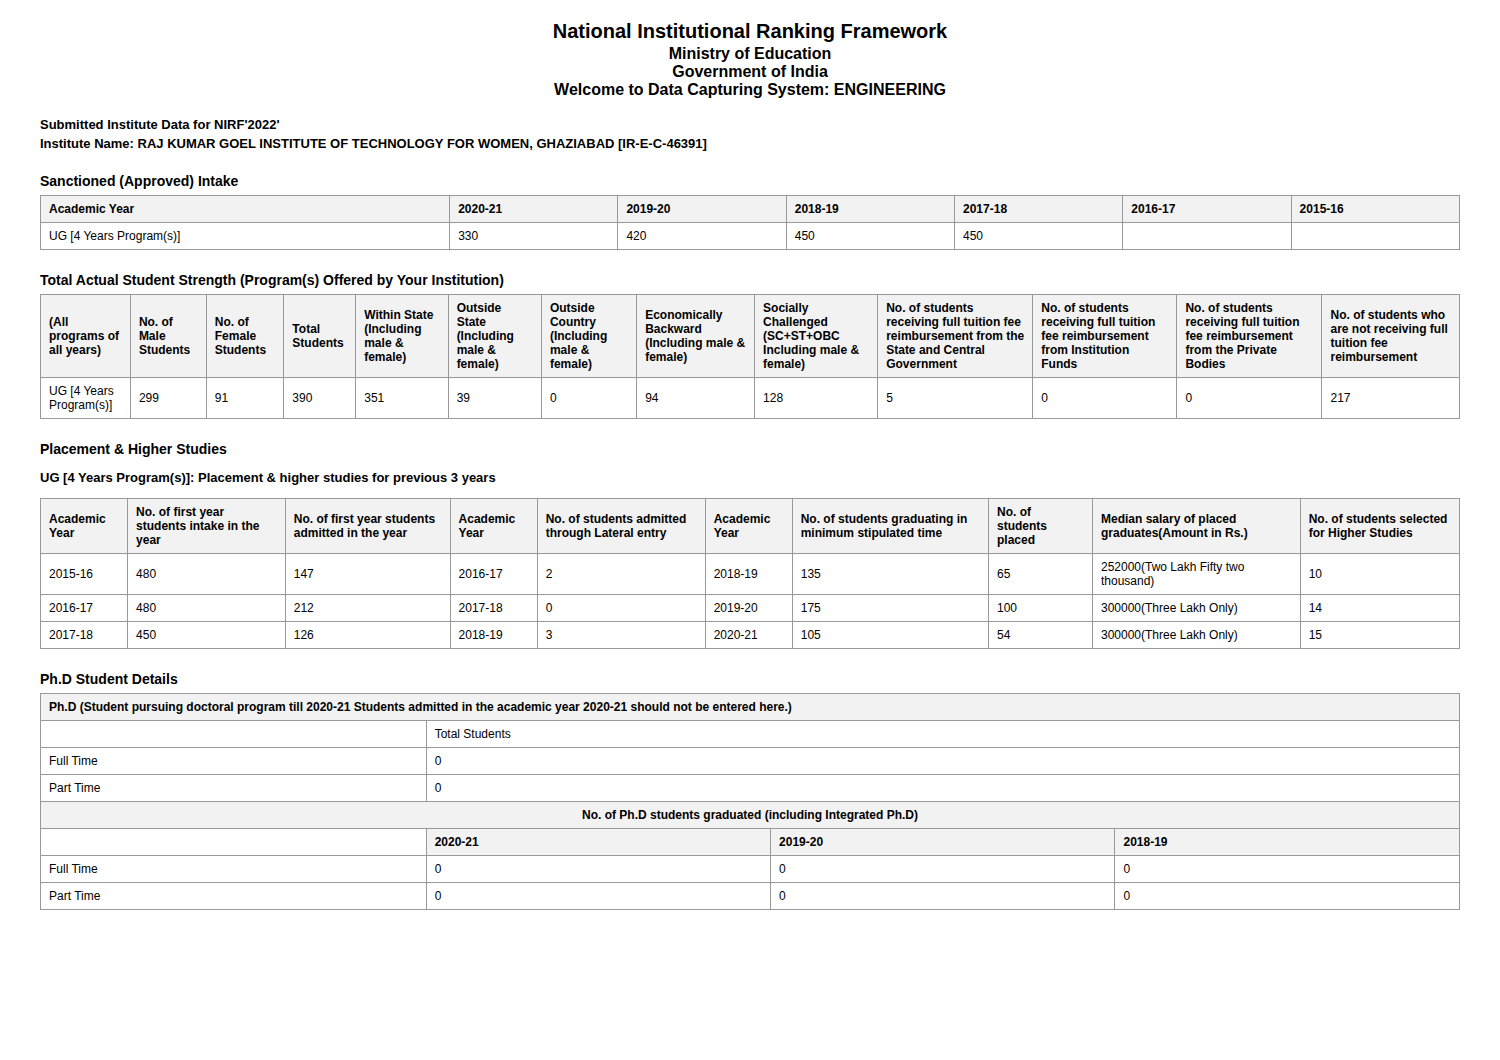National Institutional Ranking Framework
Ministry of Education
Government of India
Welcome to Data Capturing System: ENGINEERING
Submitted Institute Data for NIRF'2022'
Institute Name: RAJ KUMAR GOEL INSTITUTE OF TECHNOLOGY FOR WOMEN, GHAZIABAD [IR-E-C-46391]
Sanctioned (Approved) Intake
| Academic Year | 2020-21 | 2019-20 | 2018-19 | 2017-18 | 2016-17 | 2015-16 |
| --- | --- | --- | --- | --- | --- | --- |
| UG [4 Years Program(s)] | 330 | 420 | 450 | 450 | | |
Total Actual Student Strength (Program(s) Offered by Your Institution)
| (All programs of all years) | No. of Male Students | No. of Female Students | Total Students | Within State (Including male & female) | Outside State (Including male & female) | Outside Country (Including male & female) | Economically Backward (Including male & female) | Socially Challenged (SC+ST+OBC Including male & female) | No. of students receiving full tuition fee reimbursement from the State and Central Government | No. of students receiving full tuition fee reimbursement from Institution Funds | No. of students receiving full tuition fee reimbursement from the Private Bodies | No. of students who are not receiving full tuition fee reimbursement |
| --- | --- | --- | --- | --- | --- | --- | --- | --- | --- | --- | --- | --- |
| UG [4 Years Program(s)] | 299 | 91 | 390 | 351 | 39 | 0 | 94 | 128 | 5 | 0 | 0 | 217 |
Placement & Higher Studies
UG [4 Years Program(s)]: Placement & higher studies for previous 3 years
| Academic Year | No. of first year students intake in the year | No. of first year students admitted in the year | Academic Year | No. of students admitted through Lateral entry | Academic Year | No. of students graduating in minimum stipulated time | No. of students placed | Median salary of placed graduates(Amount in Rs.) | No. of students selected for Higher Studies |
| --- | --- | --- | --- | --- | --- | --- | --- | --- | --- |
| 2015-16 | 480 | 147 | 2016-17 | 2 | 2018-19 | 135 | 65 | 252000(Two Lakh Fifty two thousand) | 10 |
| 2016-17 | 480 | 212 | 2017-18 | 0 | 2019-20 | 175 | 100 | 300000(Three Lakh Only) | 14 |
| 2017-18 | 450 | 126 | 2018-19 | 3 | 2020-21 | 105 | 54 | 300000(Three Lakh Only) | 15 |
Ph.D Student Details
| Ph.D (Student pursuing doctoral program till 2020-21 Students admitted in the academic year 2020-21 should not be entered here.) |
| --- |
| | Total Students |
| Full Time | 0 |
| Part Time | 0 |
| No. of Ph.D students graduated (including Integrated Ph.D) |
| | 2020-21 | 2019-20 | 2018-19 |
| Full Time | 0 | 0 | 0 |
| Part Time | 0 | 0 | 0 |